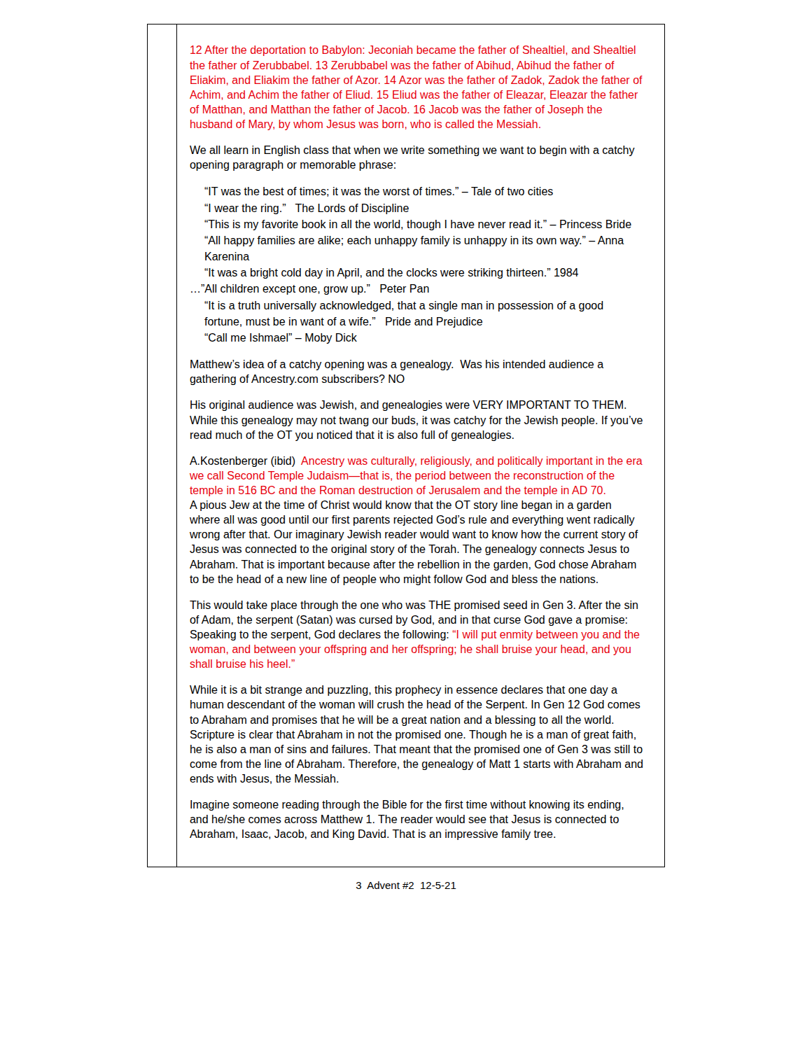12 After the deportation to Babylon: Jeconiah became the father of Shealtiel, and Shealtiel the father of Zerubbabel. 13 Zerubbabel was the father of Abihud, Abihud the father of Eliakim, and Eliakim the father of Azor. 14 Azor was the father of Zadok, Zadok the father of Achim, and Achim the father of Eliud. 15 Eliud was the father of Eleazar, Eleazar the father of Matthan, and Matthan the father of Jacob. 16 Jacob was the father of Joseph the husband of Mary, by whom Jesus was born, who is called the Messiah.
We all learn in English class that when we write something we want to begin with a catchy opening paragraph or memorable phrase:
“IT was the best of times; it was the worst of times.” – Tale of two cities “I wear the ring.” The Lords of Discipline “This is my favorite book in all the world, though I have never read it.” – Princess Bride “All happy families are alike; each unhappy family is unhappy in its own way.” – Anna Karenina “It was a bright cold day in April, and the clocks were striking thirteen.” 1984 …”All children except one, grow up.” Peter Pan “It is a truth universally acknowledged, that a single man in possession of a good fortune, must be in want of a wife.” Pride and Prejudice “Call me Ishmael” – Moby Dick
Matthew’s idea of a catchy opening was a genealogy. Was his intended audience a gathering of Ancestry.com subscribers? NO
His original audience was Jewish, and genealogies were VERY IMPORTANT TO THEM.
While this genealogy may not twang our buds, it was catchy for the Jewish people. If you’ve read much of the OT you noticed that it is also full of genealogies.
A.Kostenberger (ibid) Ancestry was culturally, religiously, and politically important in the era we call Second Temple Judaism—that is, the period between the reconstruction of the temple in 516 BC and the Roman destruction of Jerusalem and the temple in AD 70.
A pious Jew at the time of Christ would know that the OT story line began in a garden where all was good until our first parents rejected God’s rule and everything went radically wrong after that. Our imaginary Jewish reader would want to know how the current story of Jesus was connected to the original story of the Torah. The genealogy connects Jesus to Abraham. That is important because after the rebellion in the garden, God chose Abraham to be the head of a new line of people who might follow God and bless the nations.
This would take place through the one who was THE promised seed in Gen 3. After the sin of Adam, the serpent (Satan) was cursed by God, and in that curse God gave a promise:
Speaking to the serpent, God declares the following: “I will put enmity between you and the woman, and between your offspring and her offspring; he shall bruise your head, and you shall bruise his heel.”
While it is a bit strange and puzzling, this prophecy in essence declares that one day a human descendant of the woman will crush the head of the Serpent. In Gen 12 God comes to Abraham and promises that he will be a great nation and a blessing to all the world. Scripture is clear that Abraham in not the promised one. Though he is a man of great faith, he is also a man of sins and failures. That meant that the promised one of Gen 3 was still to come from the line of Abraham. Therefore, the genealogy of Matt 1 starts with Abraham and ends with Jesus, the Messiah.
Imagine someone reading through the Bible for the first time without knowing its ending, and he/she comes across Matthew 1. The reader would see that Jesus is connected to Abraham, Isaac, Jacob, and King David. That is an impressive family tree.
3 Advent #2 12-5-21